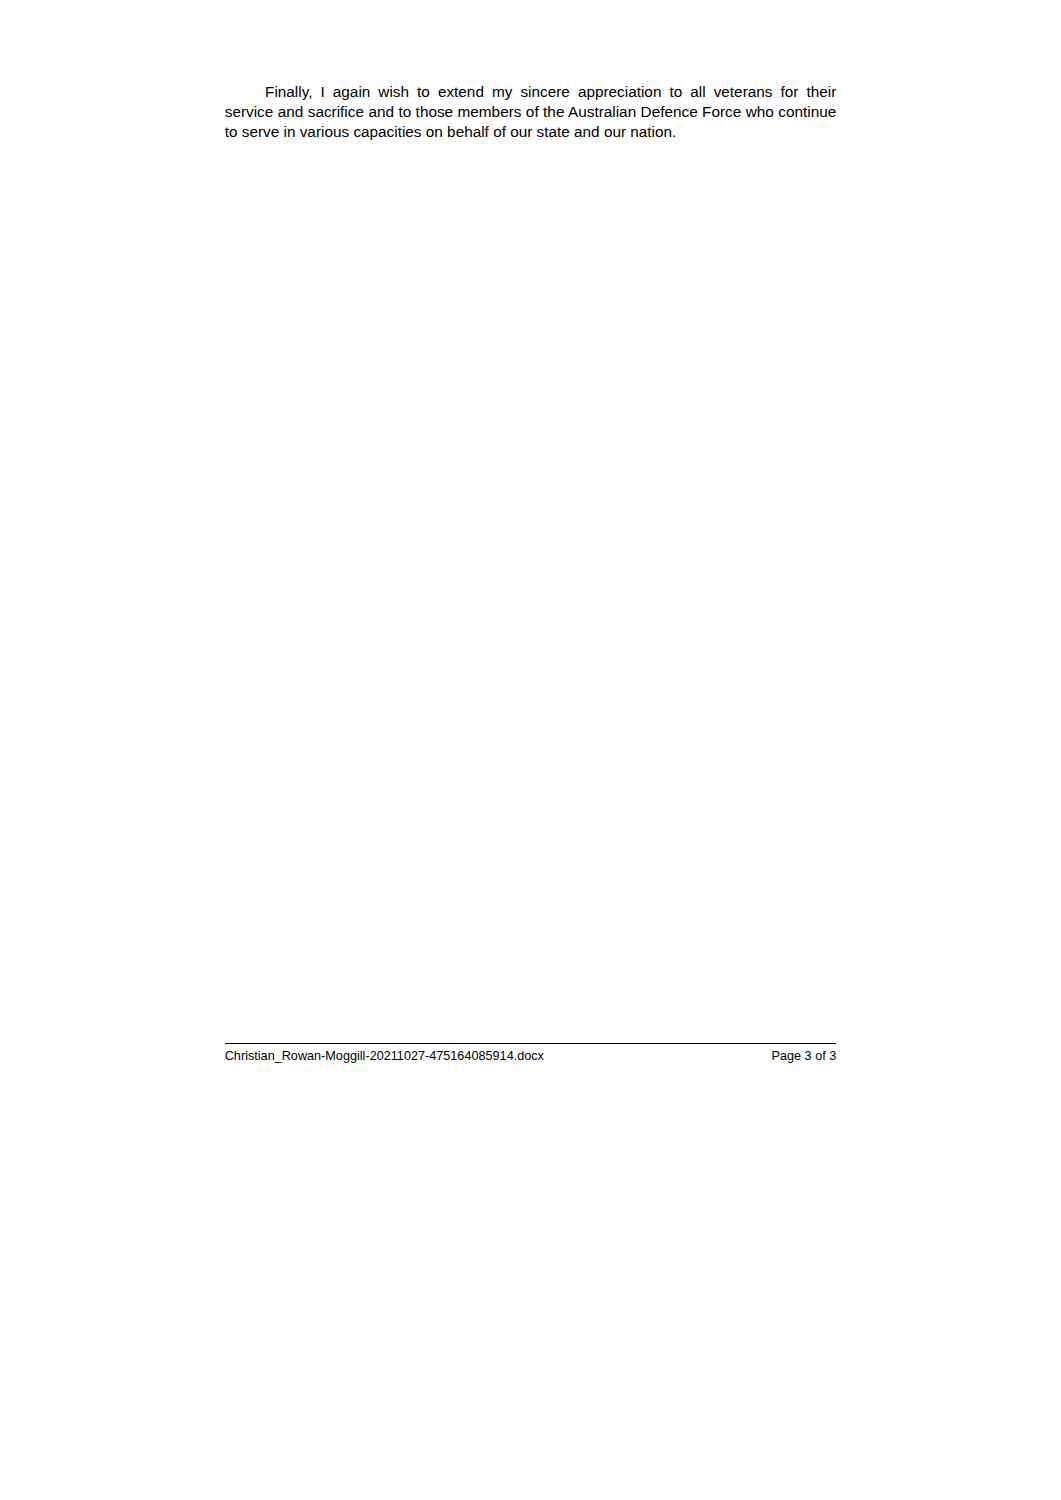Finally, I again wish to extend my sincere appreciation to all veterans for their service and sacrifice and to those members of the Australian Defence Force who continue to serve in various capacities on behalf of our state and our nation.
Christian_Rowan-Moggill-20211027-475164085914.docx Page 3 of 3